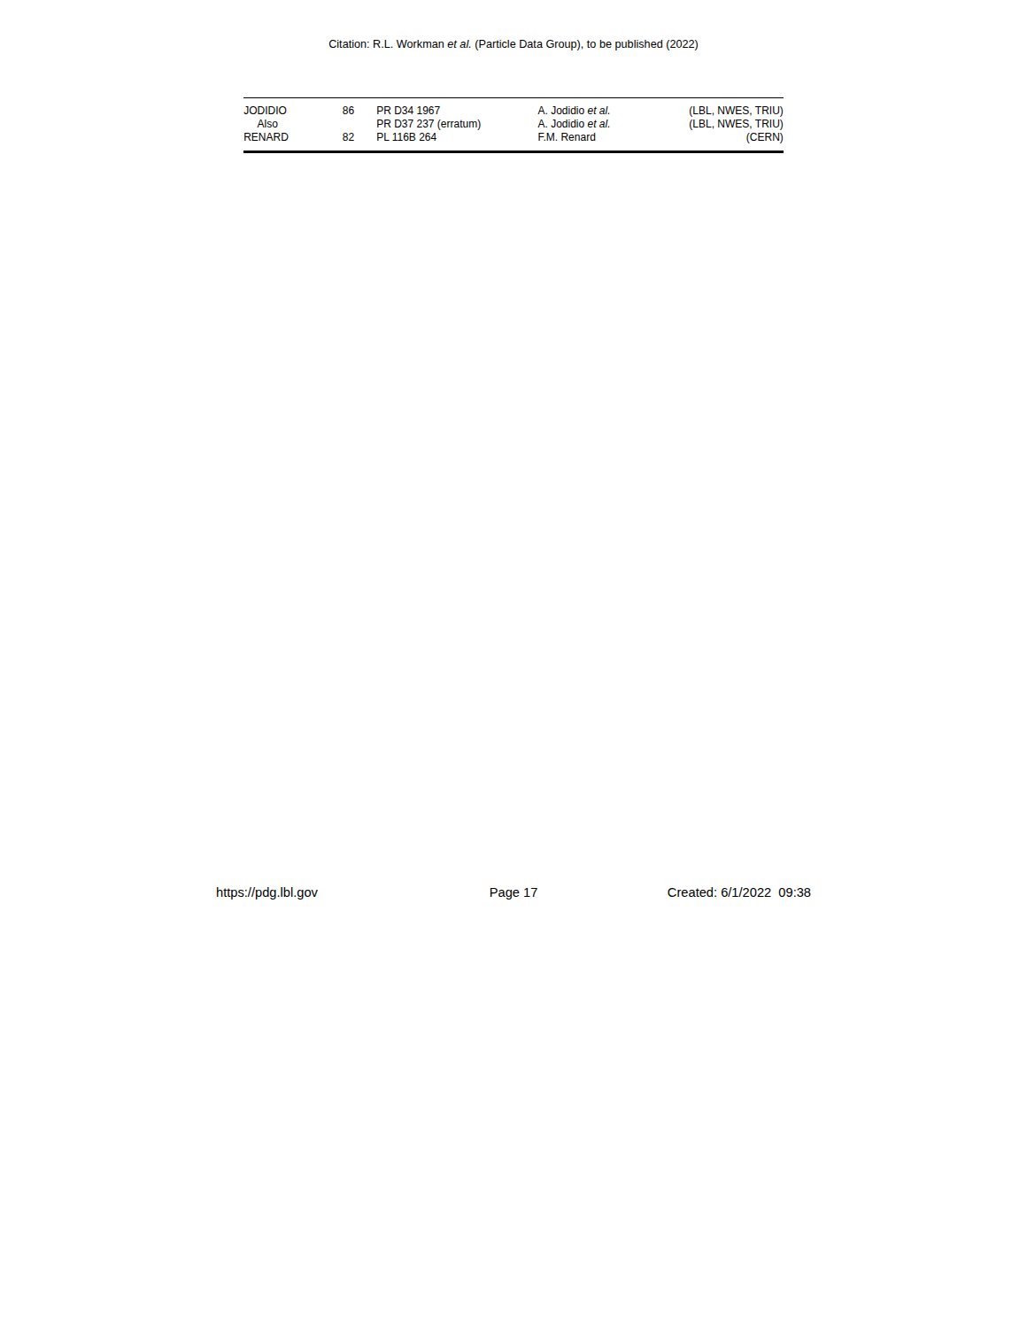Citation: R.L. Workman et al. (Particle Data Group), to be published (2022)
| JODIDIO | 86 | PR D34 1967 | A. Jodidio et al. | (LBL, NWES, TRIU) |
| Also | | PR D37 237 (erratum) | A. Jodidio et al. | (LBL, NWES, TRIU) |
| RENARD | 82 | PL 116B 264 | F.M. Renard | (CERN) |
https://pdg.lbl.gov
Page 17
Created: 6/1/2022 09:38